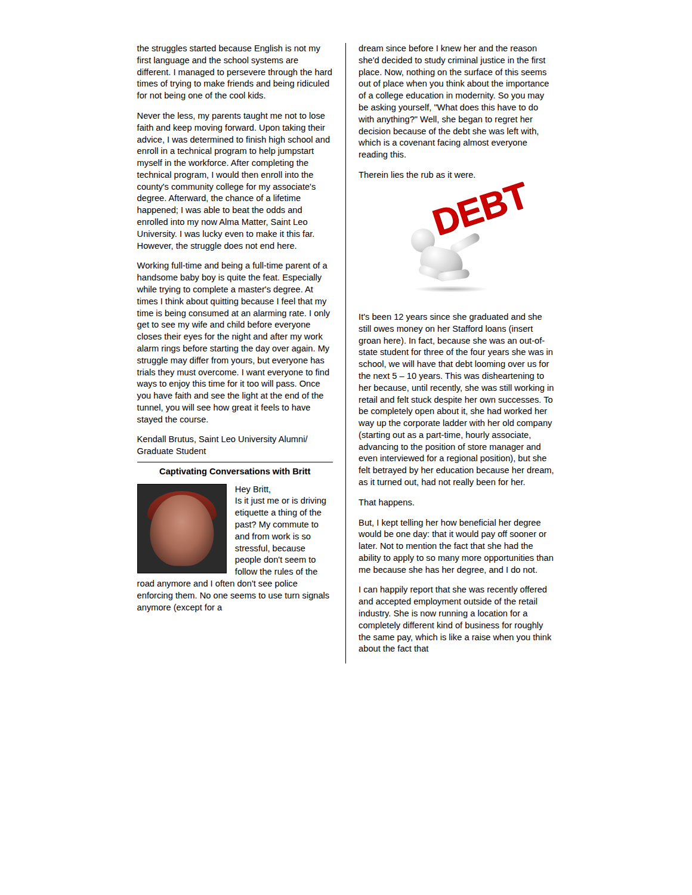the struggles started because English is not my first language and the school systems are different. I managed to persevere through the hard times of trying to make friends and being ridiculed for not being one of the cool kids.
Never the less, my parents taught me not to lose faith and keep moving forward. Upon taking their advice, I was determined to finish high school and enroll in a technical program to help jumpstart myself in the workforce. After completing the technical program, I would then enroll into the county's community college for my associate's degree. Afterward, the chance of a lifetime happened; I was able to beat the odds and enrolled into my now Alma Matter, Saint Leo University. I was lucky even to make it this far. However, the struggle does not end here.
Working full-time and being a full-time parent of a handsome baby boy is quite the feat. Especially while trying to complete a master's degree. At times I think about quitting because I feel that my time is being consumed at an alarming rate. I only get to see my wife and child before everyone closes their eyes for the night and after my work alarm rings before starting the day over again. My struggle may differ from yours, but everyone has trials they must overcome. I want everyone to find ways to enjoy this time for it too will pass. Once you have faith and see the light at the end of the tunnel, you will see how great it feels to have stayed the course.
Kendall Brutus, Saint Leo University Alumni/ Graduate Student
Captivating Conversations with Britt
Hey Britt,
Is it just me or is driving etiquette a thing of the past? My commute to and from work is so stressful, because people don't seem to follow the rules of the road anymore and I often don't see police enforcing them. No one seems to use turn signals anymore (except for a
dream since before I knew her and the reason she'd decided to study criminal justice in the first place. Now, nothing on the surface of this seems out of place when you think about the importance of a college education in modernity. So you may be asking yourself, "What does this have to do with anything?" Well, she began to regret her decision because of the debt she was left with, which is a covenant facing almost everyone reading this.
Therein lies the rub as it were.
DEBT
It's been 12 years since she graduated and she still owes money on her Stafford loans (insert groan here). In fact, because she was an out-of-state student for three of the four years she was in school, we will have that debt looming over us for the next 5 – 10 years. This was disheartening to her because, until recently, she was still working in retail and felt stuck despite her own successes. To be completely open about it, she had worked her way up the corporate ladder with her old company (starting out as a part-time, hourly associate, advancing to the position of store manager and even interviewed for a regional position), but she felt betrayed by her education because her dream, as it turned out, had not really been for her.
That happens.
But, I kept telling her how beneficial her degree would be one day: that it would pay off sooner or later. Not to mention the fact that she had the ability to apply to so many more opportunities than me because she has her degree, and I do not.
I can happily report that she was recently offered and accepted employment outside of the retail industry. She is now running a location for a completely different kind of business for roughly the same pay, which is like a raise when you think about the fact that